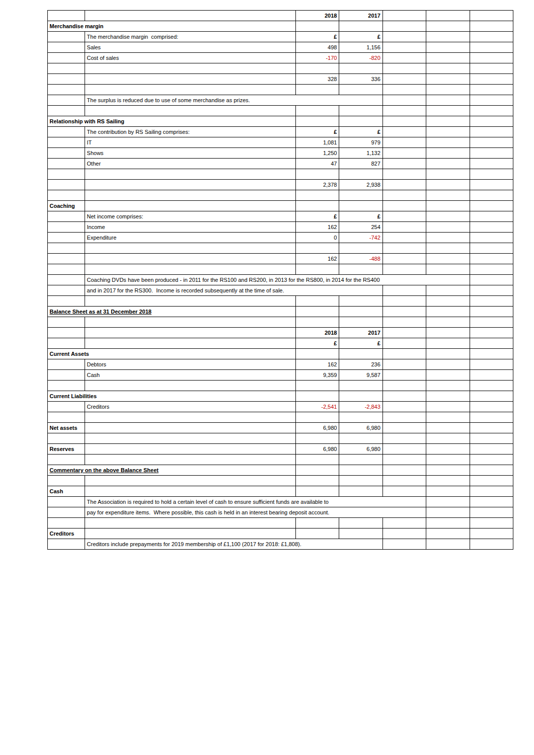| | | | 2018 | 2017 | | | |
| | Merchandise margin | | | | | |
| | | The merchandise margin comprised: | £ | £ | | | |
| | | Sales | 498 | 1,156 | | | |
| | | Cost of sales | -170 | -820 | | | |
| | | | 328 | 336 | | | |
| | | The surplus is reduced due to use of some merchandise as prizes. | | | |
| | Relationship with RS Sailing | | | | | |
| | | The contribution by RS Sailing comprises: | £ | £ | | | |
| | | IT | 1,081 | 979 | | | |
| | | Shows | 1,250 | 1,132 | | | |
| | | Other | 47 | 827 | | | |
| | | | 2,378 | 2,938 | | | |
| | Coaching | | | | | | |
| | | Net income comprises: | £ | £ | | | |
| | | Income | 162 | 254 | | | |
| | | Expenditure | 0 | -742 | | | |
| | | | 162 | -488 | | | |
| | | Coaching DVDs have been produced - in 2011 for the RS100 and RS200, in 2013 for the RS800, in 2014 for the RS400 | |
| | | and in 2017 for the RS300. Income is recorded subsequently at the time of sale. | | | |
| | Balance Sheet as at 31 December 2018 | | | | | |
| | | | 2018 | 2017 | | | |
| | | | £ | £ | | | |
| | Current Assets | | | | | |
| | | Debtors | 162 | 236 | | | |
| | | Cash | 9,359 | 9,587 | | | |
| | Current Liabilities | | | | | |
| | | Creditors | -2,541 | -2,843 | | | |
| | Net assets | | 6,980 | 6,980 | | | |
| | Reserves | | 6,980 | 6,980 | | | |
| | Commentary on the above Balance Sheet | | | | | |
| | Cash | | | | | | |
| | | The Association is required to hold a certain level of cash to ensure sufficient funds are available to | | |
| | | pay for expenditure items. Where possible, this cash is held in an interest bearing deposit account. | | |
| | Creditors | | | | | | |
| | | Creditors include prepayments for 2019 membership of £1,100 (2017 for 2018: £1,808). | | | |